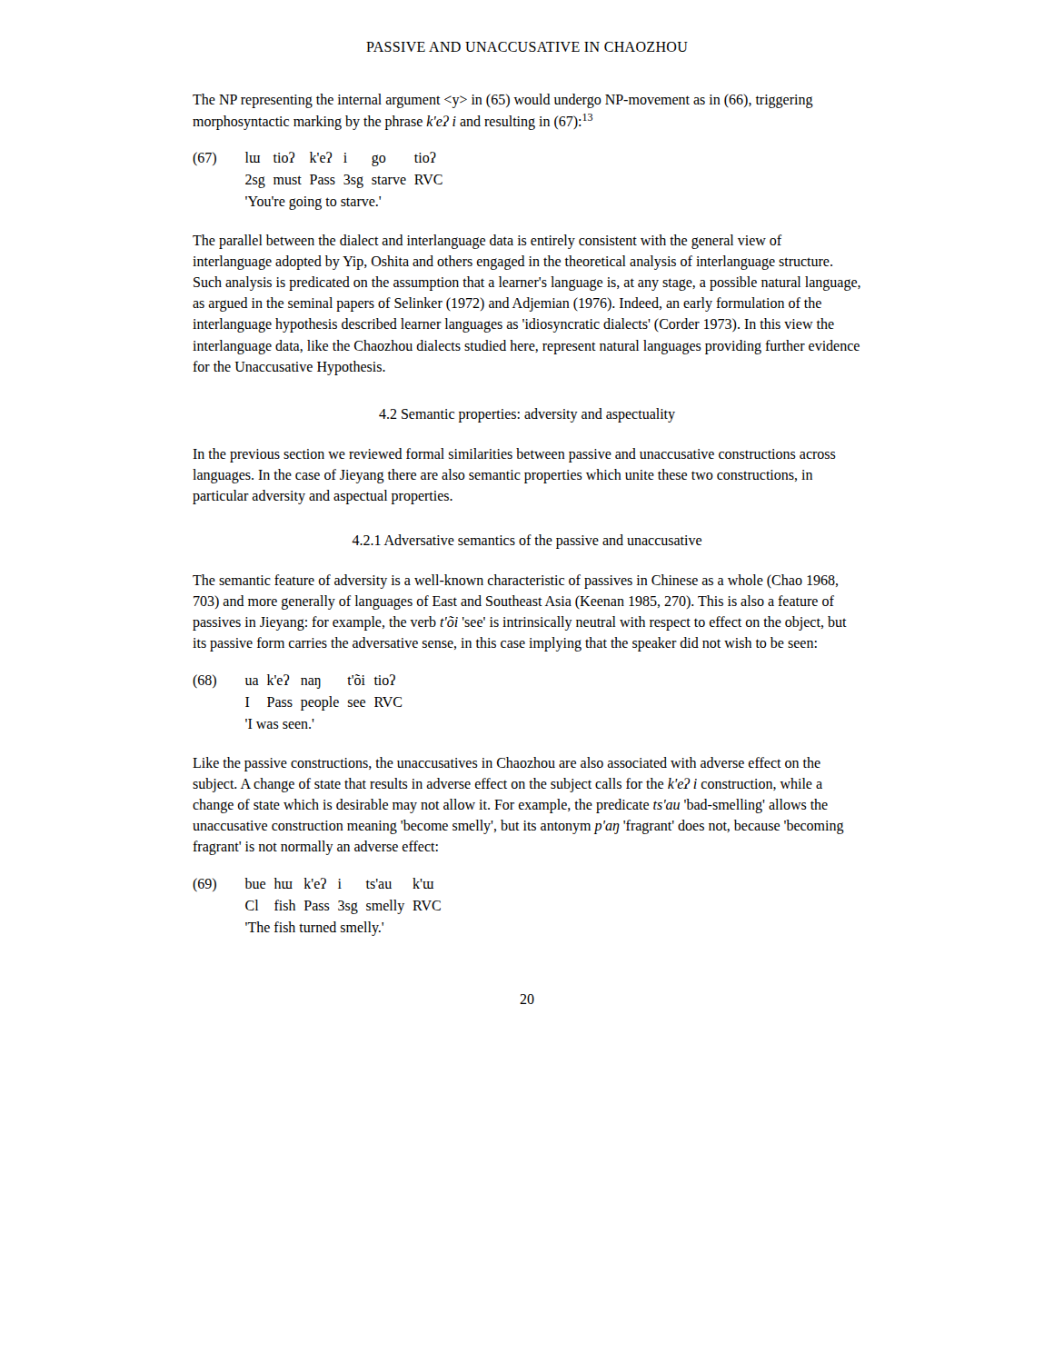PASSIVE AND UNACCUSATIVE IN CHAOZHOU
The NP representing the internal argument <y> in (65) would undergo NP-movement as in (66), triggering morphosyntactic marking by the phrase k'eʔ i and resulting in (67):13
| (67) | lɯ | tioʔ | k'eʔ | i | go | tioʔ |
| | 2sg | must | Pass | 3sg | starve | RVC |
'You're going to starve.'
The parallel between the dialect and interlanguage data is entirely consistent with the general view of interlanguage adopted by Yip, Oshita and others engaged in the theoretical analysis of interlanguage structure. Such analysis is predicated on the assumption that a learner's language is, at any stage, a possible natural language, as argued in the seminal papers of Selinker (1972) and Adjemian (1976). Indeed, an early formulation of the interlanguage hypothesis described learner languages as 'idiosyncratic dialects' (Corder 1973). In this view the interlanguage data, like the Chaozhou dialects studied here, represent natural languages providing further evidence for the Unaccusative Hypothesis.
4.2 Semantic properties: adversity and aspectuality
In the previous section we reviewed formal similarities between passive and unaccusative constructions across languages. In the case of Jieyang there are also semantic properties which unite these two constructions, in particular adversity and aspectual properties.
4.2.1 Adversative semantics of the passive and unaccusative
The semantic feature of adversity is a well-known characteristic of passives in Chinese as a whole (Chao 1968, 703) and more generally of languages of East and Southeast Asia (Keenan 1985, 270). This is also a feature of passives in Jieyang: for example, the verb t'õi 'see' is intrinsically neutral with respect to effect on the object, but its passive form carries the adversative sense, in this case implying that the speaker did not wish to be seen:
| (68) | ua | k'eʔ | naŋ | t'õi | tioʔ |
| | I | Pass | people | see | RVC |
'I was seen.'
Like the passive constructions, the unaccusatives in Chaozhou are also associated with adverse effect on the subject. A change of state that results in adverse effect on the subject calls for the k'eʔ i construction, while a change of state which is desirable may not allow it. For example, the predicate ts'au 'bad-smelling' allows the unaccusative construction meaning 'become smelly', but its antonym p'aŋ 'fragrant' does not, because 'becoming fragrant' is not normally an adverse effect:
| (69) | bue | hɯ | k'eʔ | i | ts'au | k'ɯ |
| | Cl | fish | Pass | 3sg | smelly | RVC |
'The fish turned smelly.'
20